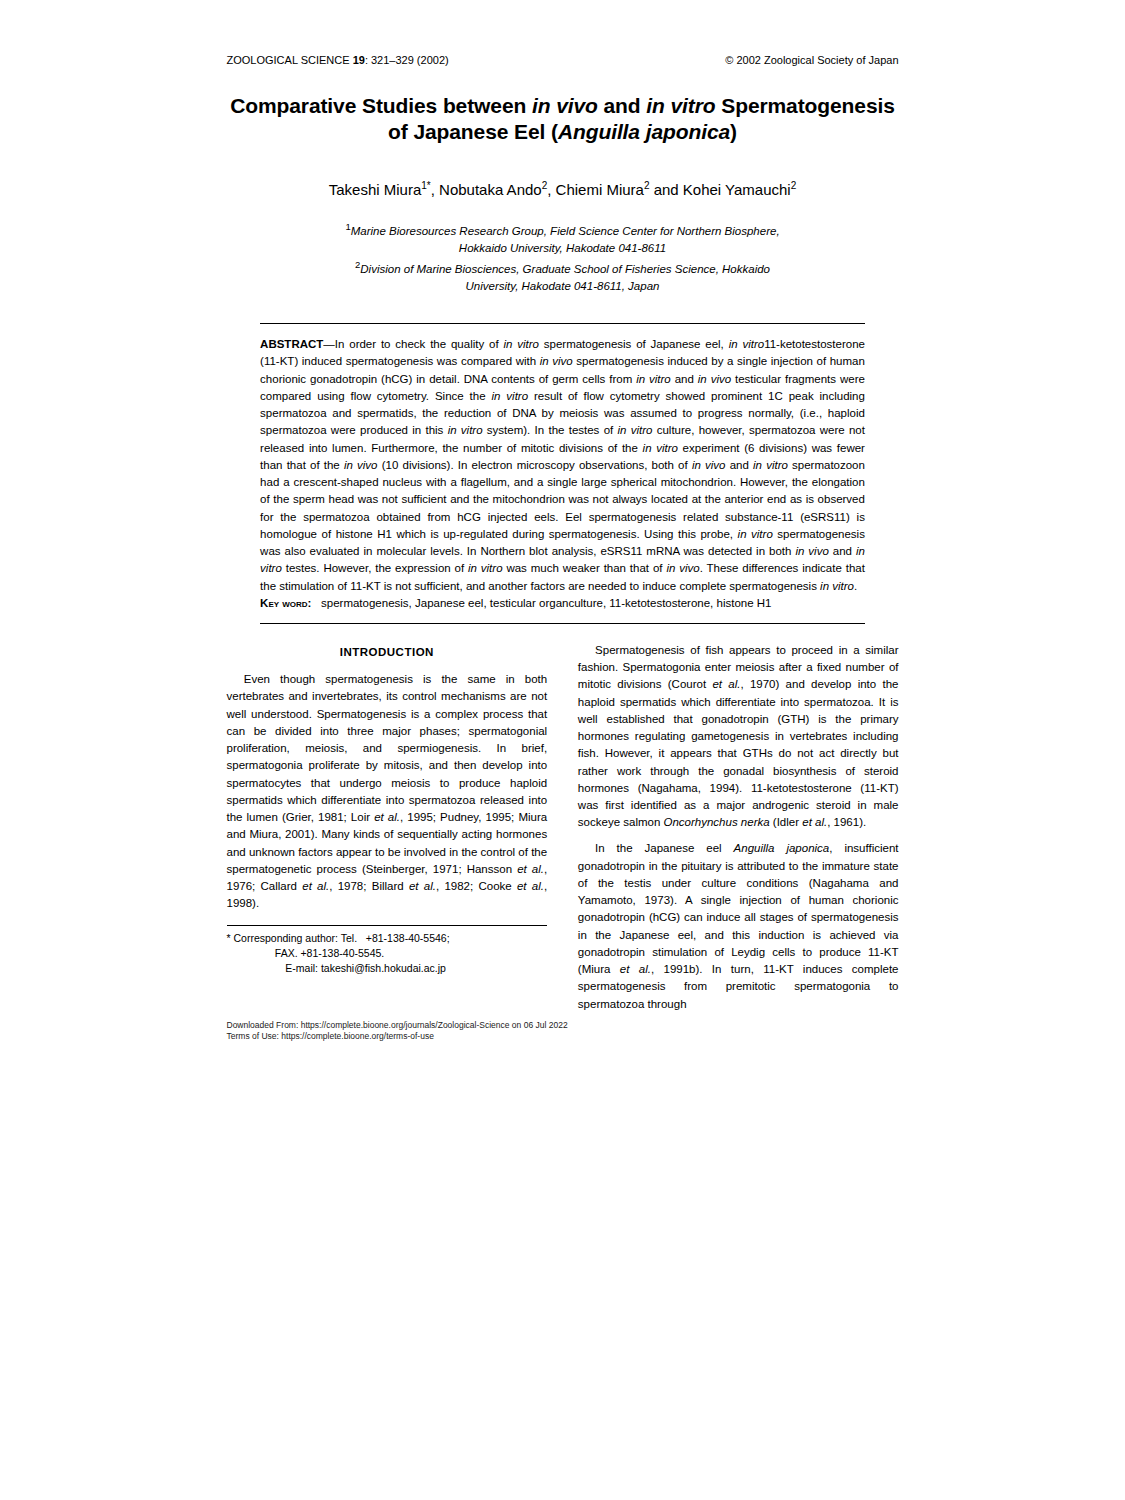ZOOLOGICAL SCIENCE 19: 321–329 (2002) © 2002 Zoological Society of Japan
Comparative Studies between in vivo and in vitro Spermatogenesis
of Japanese Eel (Anguilla japonica)
Takeshi Miura1*, Nobutaka Ando2, Chiemi Miura2 and Kohei Yamauchi2
1Marine Bioresources Research Group, Field Science Center for Northern Biosphere,
Hokkaido University, Hakodate 041-8611
2Division of Marine Biosciences, Graduate School of Fisheries Science, Hokkaido
University, Hakodate 041-8611, Japan
ABSTRACT—In order to check the quality of in vitro spermatogenesis of Japanese eel, in vitro11-ketotestosterone (11-KT) induced spermatogenesis was compared with in vivo spermatogenesis induced by a single injection of human chorionic gonadotropin (hCG) in detail. DNA contents of germ cells from in vitro and in vivo testicular fragments were compared using flow cytometry. Since the in vitro result of flow cytometry showed prominent 1C peak including spermatozoa and spermatids, the reduction of DNA by meiosis was assumed to progress normally, (i.e., haploid spermatozoa were produced in this in vitro system). In the testes of in vitro culture, however, spermatozoa were not released into lumen. Furthermore, the number of mitotic divisions of the in vitro experiment (6 divisions) was fewer than that of the in vivo (10 divisions). In electron microscopy observations, both of in vivo and in vitro spermatozoon had a crescent-shaped nucleus with a flagellum, and a single large spherical mitochondrion. However, the elongation of the sperm head was not sufficient and the mitochondrion was not always located at the anterior end as is observed for the spermatozoa obtained from hCG injected eels. Eel spermatogenesis related substance-11 (eSRS11) is homologue of histone H1 which is up-regulated during spermatogenesis. Using this probe, in vitro spermatogenesis was also evaluated in molecular levels. In Northern blot analysis, eSRS11 mRNA was detected in both in vivo and in vitro testes. However, the expression of in vitro was much weaker than that of in vivo. These differences indicate that the stimulation of 11-KT is not sufficient, and another factors are needed to induce complete spermatogenesis in vitro.
Key word: spermatogenesis, Japanese eel, testicular organculture, 11-ketotestosterone, histone H1
INTRODUCTION
Even though spermatogenesis is the same in both vertebrates and invertebrates, its control mechanisms are not well understood. Spermatogenesis is a complex process that can be divided into three major phases; spermatogonial proliferation, meiosis, and spermiogenesis. In brief, spermatogonia proliferate by mitosis, and then develop into spermatocytes that undergo meiosis to produce haploid spermatids which differentiate into spermatozoa released into the lumen (Grier, 1981; Loir et al., 1995; Pudney, 1995; Miura and Miura, 2001). Many kinds of sequentially acting hormones and unknown factors appear to be involved in the control of the spermatogenetic process (Steinberger, 1971; Hansson et al., 1976; Callard et al., 1978; Billard et al., 1982; Cooke et al., 1998).
* Corresponding author: Tel. +81-138-40-5546; FAX. +81-138-40-5545. E-mail: takeshi@fish.hokudai.ac.jp
Spermatogenesis of fish appears to proceed in a similar fashion. Spermatogonia enter meiosis after a fixed number of mitotic divisions (Courot et al., 1970) and develop into the haploid spermatids which differentiate into spermatozoa. It is well established that gonadotropin (GTH) is the primary hormones regulating gametogenesis in vertebrates including fish. However, it appears that GTHs do not act directly but rather work through the gonadal biosynthesis of steroid hormones (Nagahama, 1994). 11-ketotestosterone (11-KT) was first identified as a major androgenic steroid in male sockeye salmon Oncorhynchus nerka (Idler et al., 1961).
In the Japanese eel Anguilla japonica, insufficient gonadotropin in the pituitary is attributed to the immature state of the testis under culture conditions (Nagahama and Yamamoto, 1973). A single injection of human chorionic gonadotropin (hCG) can induce all stages of spermatogenesis in the Japanese eel, and this induction is achieved via gonadotropin stimulation of Leydig cells to produce 11-KT (Miura et al., 1991b). In turn, 11-KT induces complete spermatogenesis from premitotic spermatogonia to spermatozoa through
Downloaded From: https://complete.bioone.org/journals/Zoological-Science on 06 Jul 2022
Terms of Use: https://complete.bioone.org/terms-of-use